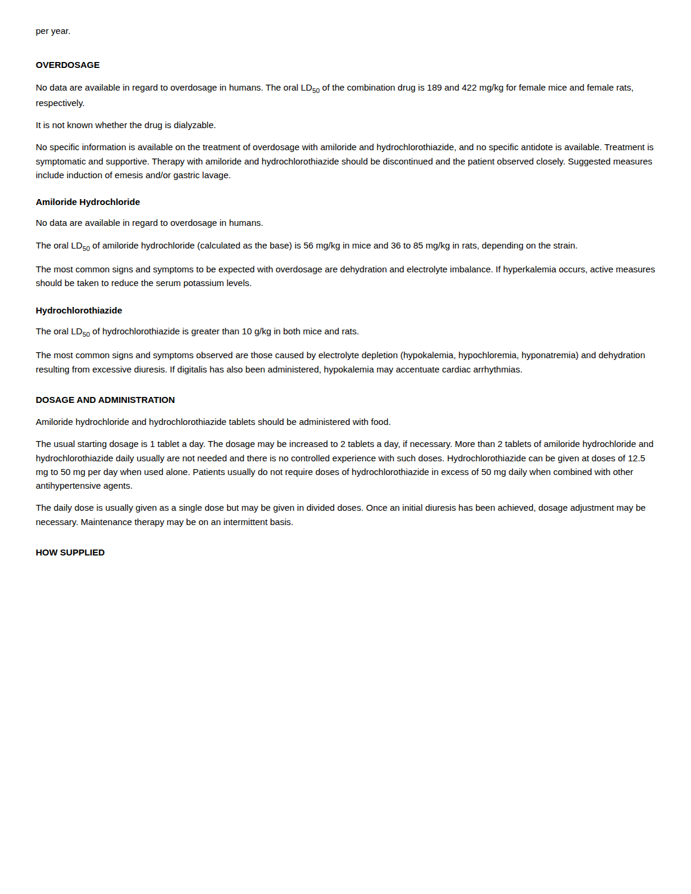per year.
OVERDOSAGE
No data are available in regard to overdosage in humans. The oral LD50 of the combination drug is 189 and 422 mg/kg for female mice and female rats, respectively.
It is not known whether the drug is dialyzable.
No specific information is available on the treatment of overdosage with amiloride and hydrochlorothiazide, and no specific antidote is available. Treatment is symptomatic and supportive. Therapy with amiloride and hydrochlorothiazide should be discontinued and the patient observed closely. Suggested measures include induction of emesis and/or gastric lavage.
Amiloride Hydrochloride
No data are available in regard to overdosage in humans.
The oral LD50 of amiloride hydrochloride (calculated as the base) is 56 mg/kg in mice and 36 to 85 mg/kg in rats, depending on the strain.
The most common signs and symptoms to be expected with overdosage are dehydration and electrolyte imbalance. If hyperkalemia occurs, active measures should be taken to reduce the serum potassium levels.
Hydrochlorothiazide
The oral LD50 of hydrochlorothiazide is greater than 10 g/kg in both mice and rats.
The most common signs and symptoms observed are those caused by electrolyte depletion (hypokalemia, hypochloremia, hyponatremia) and dehydration resulting from excessive diuresis. If digitalis has also been administered, hypokalemia may accentuate cardiac arrhythmias.
DOSAGE AND ADMINISTRATION
Amiloride hydrochloride and hydrochlorothiazide tablets should be administered with food.
The usual starting dosage is 1 tablet a day. The dosage may be increased to 2 tablets a day, if necessary. More than 2 tablets of amiloride hydrochloride and hydrochlorothiazide daily usually are not needed and there is no controlled experience with such doses. Hydrochlorothiazide can be given at doses of 12.5 mg to 50 mg per day when used alone. Patients usually do not require doses of hydrochlorothiazide in excess of 50 mg daily when combined with other antihypertensive agents.
The daily dose is usually given as a single dose but may be given in divided doses. Once an initial diuresis has been achieved, dosage adjustment may be necessary. Maintenance therapy may be on an intermittent basis.
HOW SUPPLIED